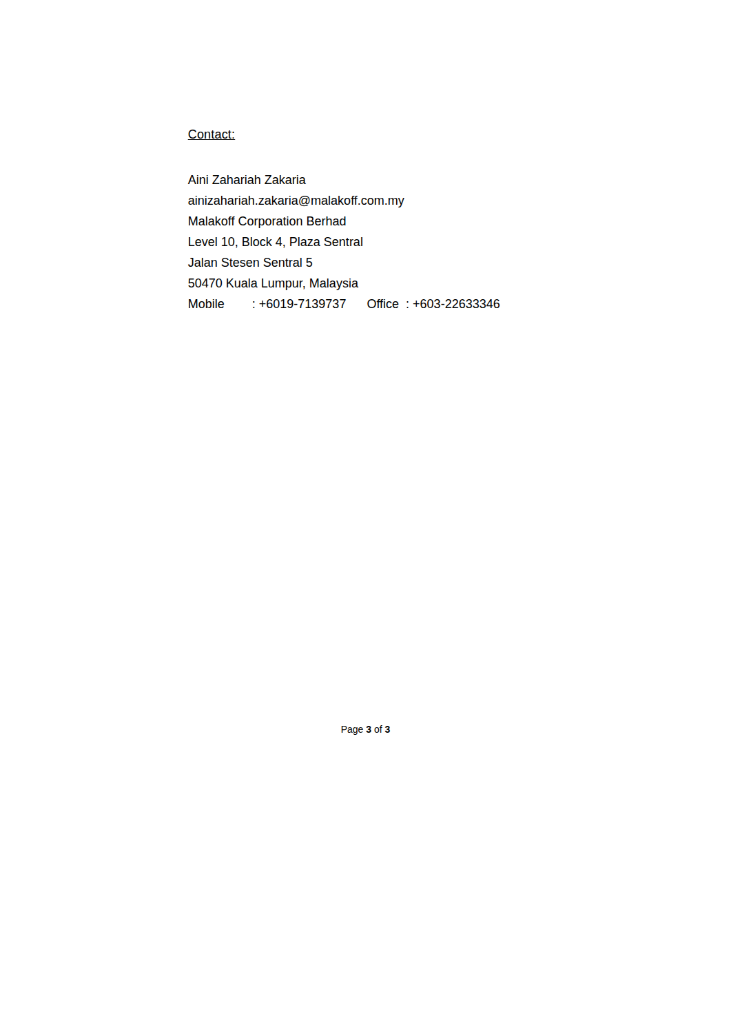Contact:
Aini Zahariah Zakaria
ainizahariah.zakaria@malakoff.com.my
Malakoff Corporation Berhad
Level 10, Block 4, Plaza Sentral
Jalan Stesen Sentral 5
50470 Kuala Lumpur, Malaysia
Mobile : +6019-7139737 Office : +603-22633346
Page 3 of 3